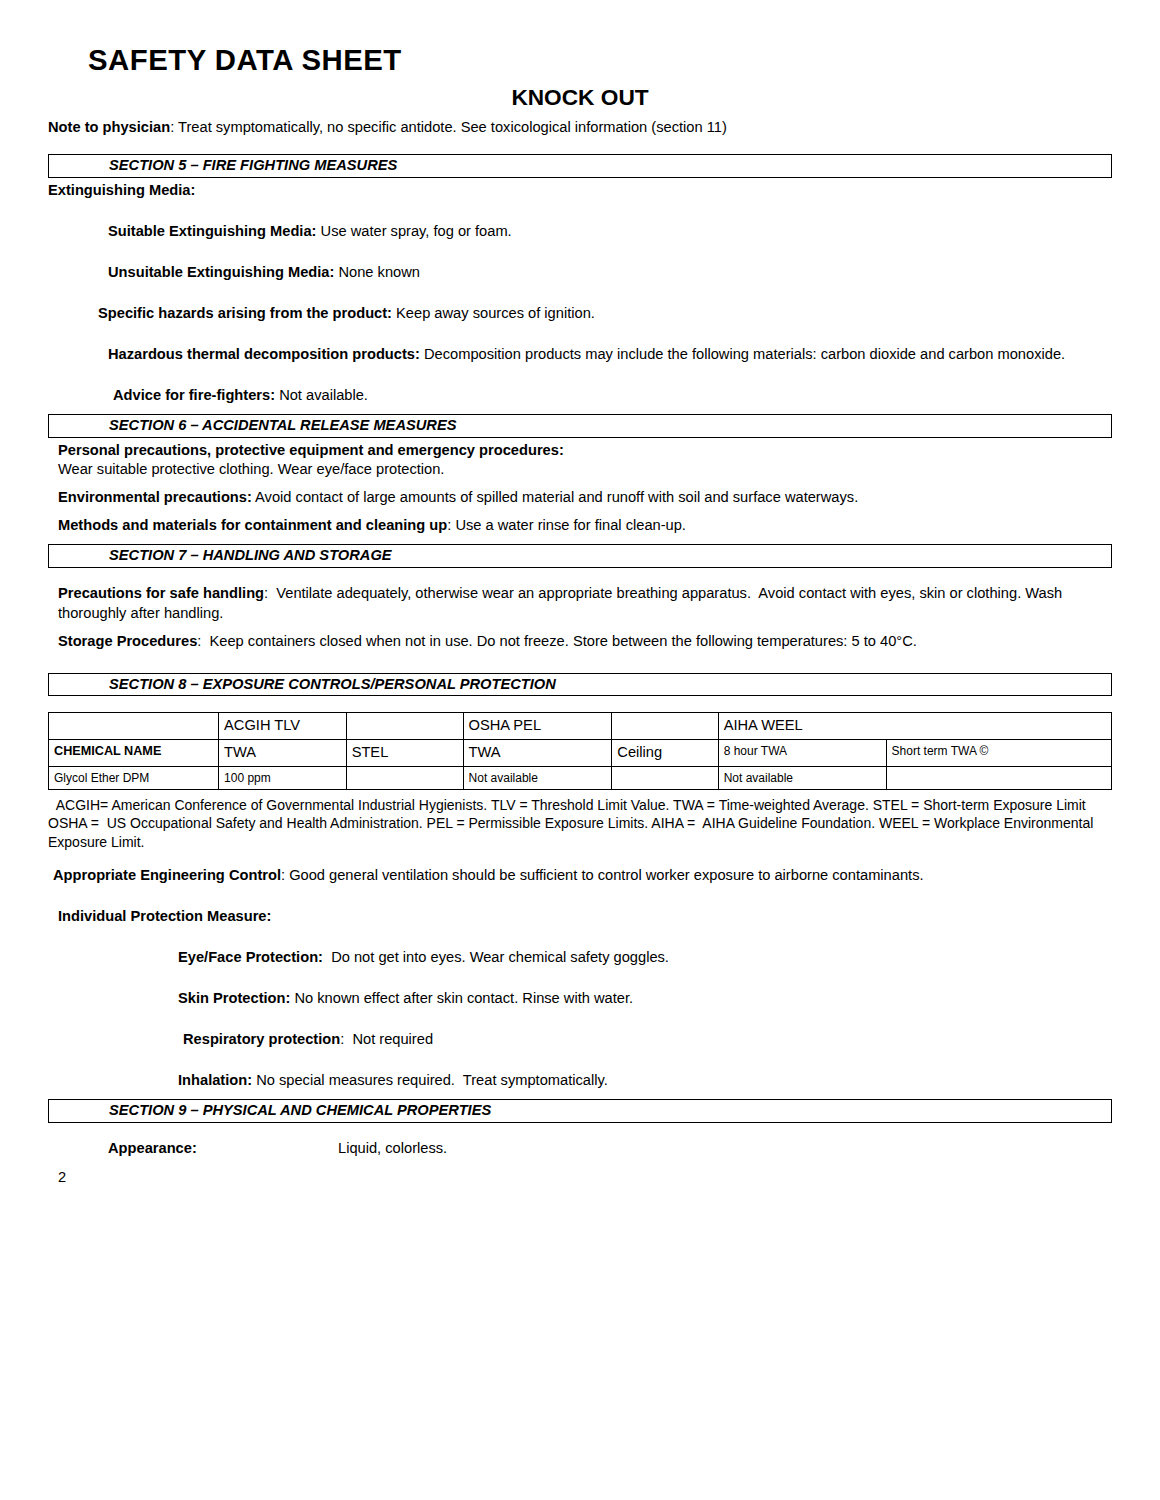SAFETY DATA SHEET
KNOCK OUT
Note to physician: Treat symptomatically, no specific antidote. See toxicological information (section 11)
SECTION 5 – FIRE FIGHTING MEASURES
Extinguishing Media:
Suitable Extinguishing Media: Use water spray, fog or foam.
Unsuitable Extinguishing Media: None known
Specific hazards arising from the product: Keep away sources of ignition.
Hazardous thermal decomposition products: Decomposition products may include the following materials: carbon dioxide and carbon monoxide.
Advice for fire-fighters: Not available.
SECTION 6 – ACCIDENTAL RELEASE MEASURES
Personal precautions, protective equipment and emergency procedures:
Wear suitable protective clothing. Wear eye/face protection.
Environmental precautions: Avoid contact of large amounts of spilled material and runoff with soil and surface waterways.
Methods and materials for containment and cleaning up: Use a water rinse for final clean-up.
SECTION 7 – HANDLING AND STORAGE
Precautions for safe handling: Ventilate adequately, otherwise wear an appropriate breathing apparatus. Avoid contact with eyes, skin or clothing. Wash thoroughly after handling.
Storage Procedures: Keep containers closed when not in use. Do not freeze. Store between the following temperatures: 5 to 40°C.
SECTION 8 – EXPOSURE CONTROLS/PERSONAL PROTECTION
| | ACGIH TLV | | OSHA PEL | | AIHA WEEL |
| CHEMICAL NAME | TWA | STEL | TWA | Ceiling | 8 hour TWA | Short term TWA © |
| Glycol Ether DPM | 100 ppm | | Not available | | Not available | |
ACGIH= American Conference of Governmental Industrial Hygienists. TLV = Threshold Limit Value. TWA = Time-weighted Average. STEL = Short-term Exposure Limit OSHA = US Occupational Safety and Health Administration. PEL = Permissible Exposure Limits. AIHA = AIHA Guideline Foundation. WEEL = Workplace Environmental Exposure Limit.
Appropriate Engineering Control: Good general ventilation should be sufficient to control worker exposure to airborne contaminants.
Individual Protection Measure:
Eye/Face Protection: Do not get into eyes. Wear chemical safety goggles.
Skin Protection: No known effect after skin contact. Rinse with water.
Respiratory protection: Not required
Inhalation: No special measures required. Treat symptomatically.
SECTION 9 – PHYSICAL AND CHEMICAL PROPERTIES
Appearance: Liquid, colorless.
2